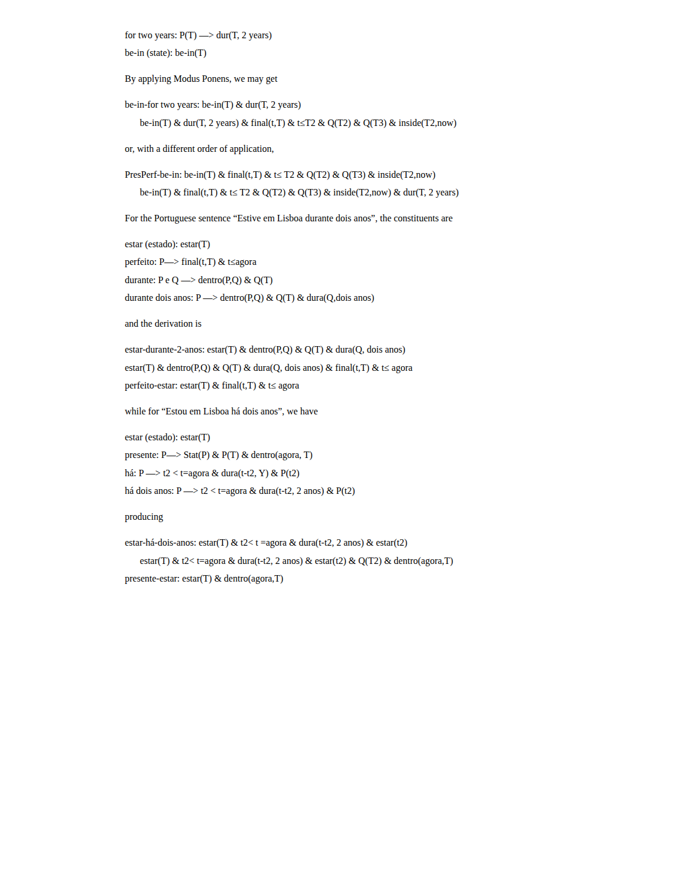for two years: P(T) —> dur(T, 2 years)
be-in (state): be-in(T)
By applying Modus Ponens, we may get
be-in-for two years: be-in(T) & dur(T, 2 years)
be-in(T) & dur(T, 2 years) & final(t,T) & t≤T2 & Q(T2) & Q(T3) & inside(T2,now)
or, with a different order of application,
PresPerf-be-in: be-in(T) & final(t,T) & t≤ T2 & Q(T2) & Q(T3) & inside(T2,now)
be-in(T) & final(t,T) & t≤ T2 & Q(T2) & Q(T3) & inside(T2,now) & dur(T, 2 years)
For the Portuguese sentence “Estive em Lisboa durante dois anos”, the constituents are
estar (estado): estar(T)
perfeito: P—> final(t,T) & t≤agora
durante: P e Q —> dentro(P,Q) & Q(T)
durante dois anos: P —> dentro(P,Q) & Q(T) & dura(Q,dois anos)
and the derivation is
estar-durante-2-anos: estar(T) & dentro(P,Q) & Q(T) & dura(Q, dois anos)
estar(T) & dentro(P,Q) & Q(T) & dura(Q, dois anos) & final(t,T) & t≤ agora
perfeito-estar: estar(T) & final(t,T) & t≤ agora
while for “Estou em Lisboa há dois anos”, we have
estar (estado): estar(T)
presente: P—> Stat(P) & P(T) & dentro(agora, T)
há: P —> t2 < t=agora & dura(t-t2, Y) & P(t2)
há dois anos: P —> t2 < t=agora & dura(t-t2, 2 anos) & P(t2)
producing
estar-há-dois-anos: estar(T) & t2< t =agora & dura(t-t2, 2 anos) & estar(t2)
estar(T) & t2< t=agora & dura(t-t2, 2 anos) & estar(t2) & Q(T2) & dentro(agora,T)
presente-estar: estar(T) & dentro(agora,T)